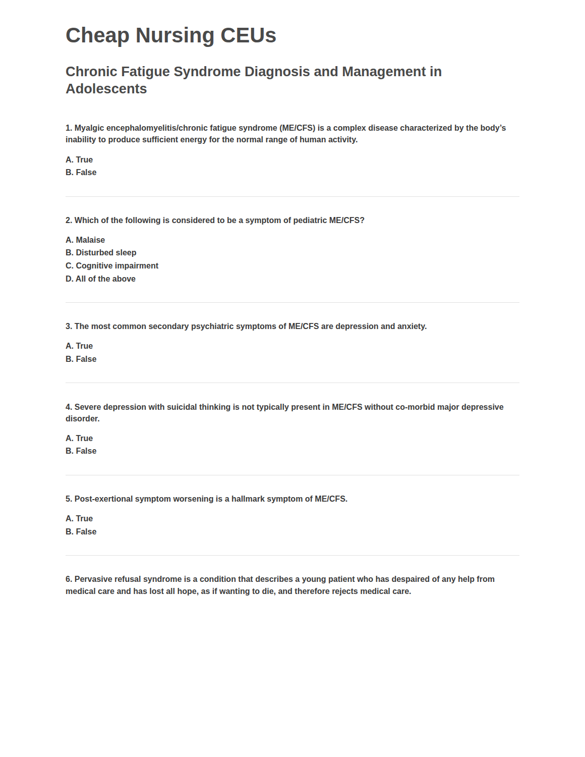Cheap Nursing CEUs
Chronic Fatigue Syndrome Diagnosis and Management in Adolescents
1. Myalgic encephalomyelitis/chronic fatigue syndrome (ME/CFS) is a complex disease characterized by the body’s inability to produce sufficient energy for the normal range of human activity.
A. True
B. False
2. Which of the following is considered to be a symptom of pediatric ME/CFS?
A. Malaise
B. Disturbed sleep
C. Cognitive impairment
D. All of the above
3. The most common secondary psychiatric symptoms of ME/CFS are depression and anxiety.
A. True
B. False
4. Severe depression with suicidal thinking is not typically present in ME/CFS without co-morbid major depressive disorder.
A. True
B. False
5. Post-exertional symptom worsening is a hallmark symptom of ME/CFS.
A. True
B. False
6. Pervasive refusal syndrome is a condition that describes a young patient who has despaired of any help from medical care and has lost all hope, as if wanting to die, and therefore rejects medical care.